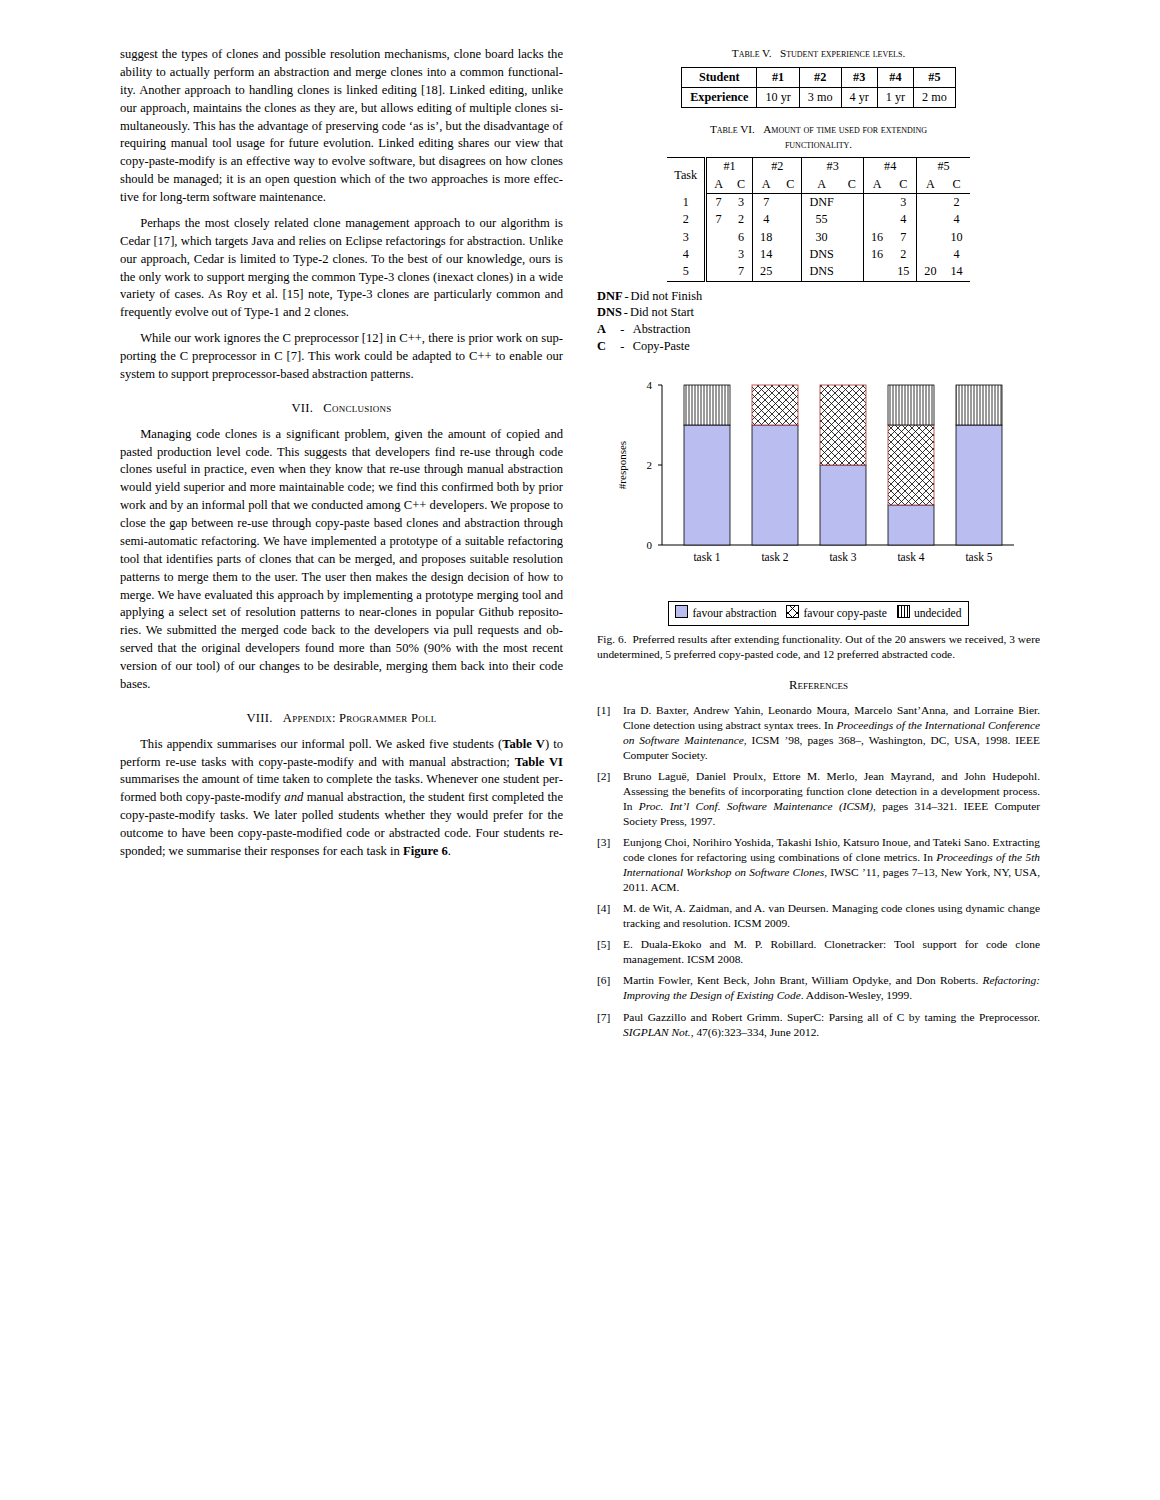suggest the types of clones and possible resolution mechanisms, clone board lacks the ability to actually perform an abstraction and merge clones into a common functionality. Another approach to handling clones is linked editing [18]. Linked editing, unlike our approach, maintains the clones as they are, but allows editing of multiple clones simultaneously. This has the advantage of preserving code ‘as is’, but the disadvantage of requiring manual tool usage for future evolution. Linked editing shares our view that copy-paste-modify is an effective way to evolve software, but disagrees on how clones should be managed; it is an open question which of the two approaches is more effective for long-term software maintenance.
Perhaps the most closely related clone management approach to our algorithm is Cedar [17], which targets Java and relies on Eclipse refactorings for abstraction. Unlike our approach, Cedar is limited to Type-2 clones. To the best of our knowledge, ours is the only work to support merging the common Type-3 clones (inexact clones) in a wide variety of cases. As Roy et al. [15] note, Type-3 clones are particularly common and frequently evolve out of Type-1 and 2 clones.
While our work ignores the C preprocessor [12] in C++, there is prior work on supporting the C preprocessor in C [7]. This work could be adapted to C++ to enable our system to support preprocessor-based abstraction patterns.
VII. Conclusions
Managing code clones is a significant problem, given the amount of copied and pasted production level code. This suggests that developers find re-use through code clones useful in practice, even when they know that re-use through manual abstraction would yield superior and more maintainable code; we find this confirmed both by prior work and by an informal poll that we conducted among C++ developers. We propose to close the gap between re-use through copy-paste based clones and abstraction through semi-automatic refactoring. We have implemented a prototype of a suitable refactoring tool that identifies parts of clones that can be merged, and proposes suitable resolution patterns to merge them to the user. The user then makes the design decision of how to merge. We have evaluated this approach by implementing a prototype merging tool and applying a select set of resolution patterns to near-clones in popular Github repositories. We submitted the merged code back to the developers via pull requests and observed that the original developers found more than 50% (90% with the most recent version of our tool) of our changes to be desirable, merging them back into their code bases.
VIII. Appendix: Programmer Poll
This appendix summarises our informal poll. We asked five students (Table V) to perform re-use tasks with copy-paste-modify and with manual abstraction; Table VI summarises the amount of time taken to complete the tasks. Whenever one student performed both copy-paste-modify and manual abstraction, the student first completed the copy-paste-modify tasks. We later polled students whether they would prefer for the outcome to have been copy-paste-modified code or abstracted code. Four students responded; we summarise their responses for each task in Figure 6.
Table V. Student experience levels.
| Student | #1 | #2 | #3 | #4 | #5 |
| --- | --- | --- | --- | --- | --- |
| Experience | 10 yr | 3 mo | 4 yr | 1 yr | 2 mo |
Table VI. Amount of time used for extending
functionality.
| Task | #1 | #2 | #3 | #4 | #5 |
| --- | --- | --- | --- | --- | --- |
| A | C | A | C | A | C | A | C | A | C |
| 1 | 7 | 3 | 7 | | DNF | | | 3 | | 2 |
| 2 | 7 | 2 | 4 | | 55 | | | 4 | | 4 |
| 3 | | 6 | 18 | | 30 | | 16 | 7 | | 10 |
| 4 | | 3 | 14 | | DNS | | 16 | 2 | | 4 |
| 5 | | 7 | 25 | | DNS | | | 15 | 20 | 14 |
DNF-Did not Finish
DNS-Did not Start
A - Abstraction
C - Copy-Paste
0 2 4 #responses task 1 task 2 task 3 task 4 task 5
favour abstraction favour copy-paste undecided
Fig. 6. Preferred results after extending functionality. Out of the 20 answers we received, 3 were undetermined, 5 preferred copy-pasted code, and 12 preferred abstracted code.
References
[1] Ira D. Baxter, Andrew Yahin, Leonardo Moura, Marcelo Sant’Anna, and Lorraine Bier. Clone detection using abstract syntax trees. In Proceedings of the International Conference on Software Maintenance, ICSM ’98, pages 368–, Washington, DC, USA, 1998. IEEE Computer Society.
[2] Bruno Laguë, Daniel Proulx, Ettore M. Merlo, Jean Mayrand, and John Hudepohl. Assessing the benefits of incorporating function clone detection in a development process. In Proc. Int’l Conf. Software Maintenance (ICSM), pages 314–321. IEEE Computer Society Press, 1997.
[3] Eunjong Choi, Norihiro Yoshida, Takashi Ishio, Katsuro Inoue, and Tateki Sano. Extracting code clones for refactoring using combinations of clone metrics. In Proceedings of the 5th International Workshop on Software Clones, IWSC ’11, pages 7–13, New York, NY, USA, 2011. ACM.
[4] M. de Wit, A. Zaidman, and A. van Deursen. Managing code clones using dynamic change tracking and resolution. ICSM 2009.
[5] E. Duala-Ekoko and M. P. Robillard. Clonetracker: Tool support for code clone management. ICSM 2008.
[6] Martin Fowler, Kent Beck, John Brant, William Opdyke, and Don Roberts. Refactoring: Improving the Design of Existing Code. Addison-Wesley, 1999.
[7] Paul Gazzillo and Robert Grimm. SuperC: Parsing all of C by taming the Preprocessor. SIGPLAN Not., 47(6):323–334, June 2012.